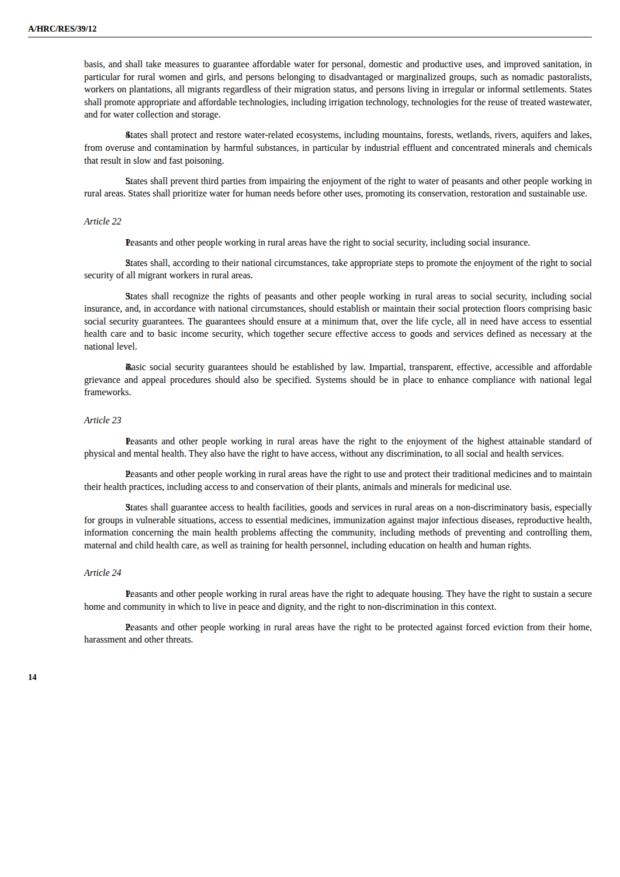A/HRC/RES/39/12
basis, and shall take measures to guarantee affordable water for personal, domestic and productive uses, and improved sanitation, in particular for rural women and girls, and persons belonging to disadvantaged or marginalized groups, such as nomadic pastoralists, workers on plantations, all migrants regardless of their migration status, and persons living in irregular or informal settlements. States shall promote appropriate and affordable technologies, including irrigation technology, technologies for the reuse of treated wastewater, and for water collection and storage.
4. States shall protect and restore water-related ecosystems, including mountains, forests, wetlands, rivers, aquifers and lakes, from overuse and contamination by harmful substances, in particular by industrial effluent and concentrated minerals and chemicals that result in slow and fast poisoning.
5. States shall prevent third parties from impairing the enjoyment of the right to water of peasants and other people working in rural areas. States shall prioritize water for human needs before other uses, promoting its conservation, restoration and sustainable use.
Article 22
1. Peasants and other people working in rural areas have the right to social security, including social insurance.
2. States shall, according to their national circumstances, take appropriate steps to promote the enjoyment of the right to social security of all migrant workers in rural areas.
3. States shall recognize the rights of peasants and other people working in rural areas to social security, including social insurance, and, in accordance with national circumstances, should establish or maintain their social protection floors comprising basic social security guarantees. The guarantees should ensure at a minimum that, over the life cycle, all in need have access to essential health care and to basic income security, which together secure effective access to goods and services defined as necessary at the national level.
4. Basic social security guarantees should be established by law. Impartial, transparent, effective, accessible and affordable grievance and appeal procedures should also be specified. Systems should be in place to enhance compliance with national legal frameworks.
Article 23
1. Peasants and other people working in rural areas have the right to the enjoyment of the highest attainable standard of physical and mental health. They also have the right to have access, without any discrimination, to all social and health services.
2. Peasants and other people working in rural areas have the right to use and protect their traditional medicines and to maintain their health practices, including access to and conservation of their plants, animals and minerals for medicinal use.
3. States shall guarantee access to health facilities, goods and services in rural areas on a non-discriminatory basis, especially for groups in vulnerable situations, access to essential medicines, immunization against major infectious diseases, reproductive health, information concerning the main health problems affecting the community, including methods of preventing and controlling them, maternal and child health care, as well as training for health personnel, including education on health and human rights.
Article 24
1. Peasants and other people working in rural areas have the right to adequate housing. They have the right to sustain a secure home and community in which to live in peace and dignity, and the right to non-discrimination in this context.
2. Peasants and other people working in rural areas have the right to be protected against forced eviction from their home, harassment and other threats.
14